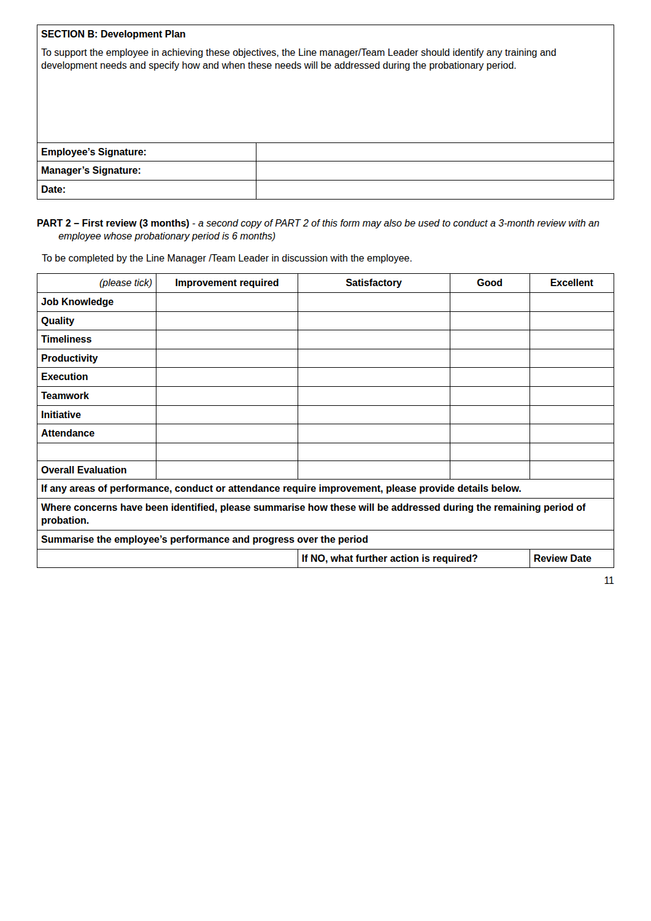| SECTION B: Development Plan To support the employee in achieving these objectives, the Line manager/Team Leader should identify any training and development needs and specify how and when these needs will be addressed during the probationary period. |
| Employee’s Signature: | |
| Manager’s Signature: | |
| Date: | |
PART 2 – First review (3 months) - a second copy of PART 2 of this form may also be used to conduct a 3-month review with an employee whose probationary period is 6 months)
To be completed by the Line Manager /Team Leader in discussion with the employee.
| (please tick) | Improvement required | Satisfactory | Good | Excellent |
| --- | --- | --- | --- | --- |
| Job Knowledge | | | | |
| Quality | | | | |
| Timeliness | | | | |
| Productivity | | | | |
| Execution | | | | |
| Teamwork | | | | |
| Initiative | | | | |
| Attendance | | | | |
| Overall Evaluation | | | | |
| If any areas of performance, conduct or attendance require improvement, please provide details below. |
| Where concerns have been identified, please summarise how these will be addressed during the remaining period of probation. |
| Summarise the employee’s performance and progress over the period |
| | If NO, what further action is required? | Review Date |
11